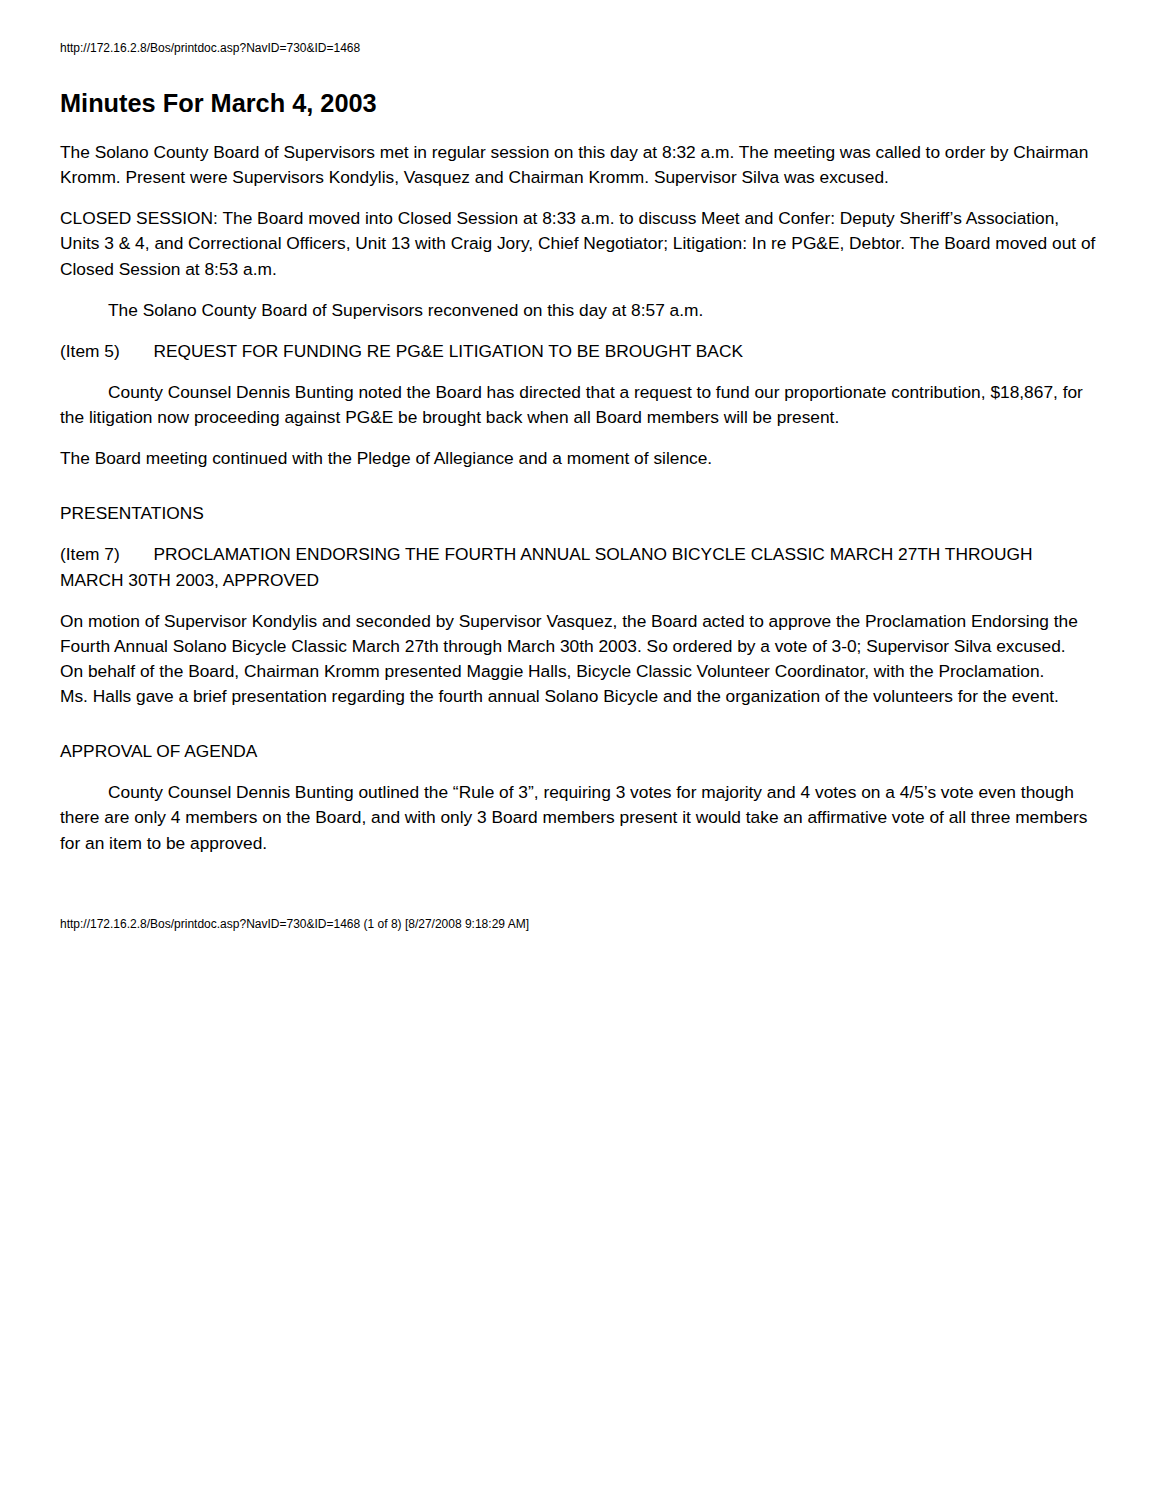http://172.16.2.8/Bos/printdoc.asp?NavID=730&ID=1468
Minutes For March 4, 2003
The Solano County Board of Supervisors met in regular session on this day at 8:32 a.m. The meeting was called to order by Chairman Kromm. Present were Supervisors Kondylis, Vasquez and Chairman Kromm. Supervisor Silva was excused.
CLOSED SESSION: The Board moved into Closed Session at 8:33 a.m. to discuss Meet and Confer: Deputy Sheriff’s Association, Units 3 & 4, and Correctional Officers, Unit 13 with Craig Jory, Chief Negotiator; Litigation: In re PG&E, Debtor. The Board moved out of Closed Session at 8:53 a.m.
The Solano County Board of Supervisors reconvened on this day at 8:57 a.m.
(Item 5) REQUEST FOR FUNDING RE PG&E LITIGATION TO BE BROUGHT BACK
County Counsel Dennis Bunting noted the Board has directed that a request to fund our proportionate contribution, $18,867, for the litigation now proceeding against PG&E be brought back when all Board members will be present.
The Board meeting continued with the Pledge of Allegiance and a moment of silence.
PRESENTATIONS
(Item 7) PROCLAMATION ENDORSING THE FOURTH ANNUAL SOLANO BICYCLE CLASSIC MARCH 27TH THROUGH MARCH 30TH 2003, APPROVED
On motion of Supervisor Kondylis and seconded by Supervisor Vasquez, the Board acted to approve the Proclamation Endorsing the Fourth Annual Solano Bicycle Classic March 27th through March 30th 2003. So ordered by a vote of 3-0; Supervisor Silva excused.
On behalf of the Board, Chairman Kromm presented Maggie Halls, Bicycle Classic Volunteer Coordinator, with the Proclamation.
Ms. Halls gave a brief presentation regarding the fourth annual Solano Bicycle and the organization of the volunteers for the event.
APPROVAL OF AGENDA
County Counsel Dennis Bunting outlined the “Rule of 3”, requiring 3 votes for majority and 4 votes on a 4/5’s vote even though there are only 4 members on the Board, and with only 3 Board members present it would take an affirmative vote of all three members for an item to be approved.
http://172.16.2.8/Bos/printdoc.asp?NavID=730&ID=1468 (1 of 8) [8/27/2008 9:18:29 AM]